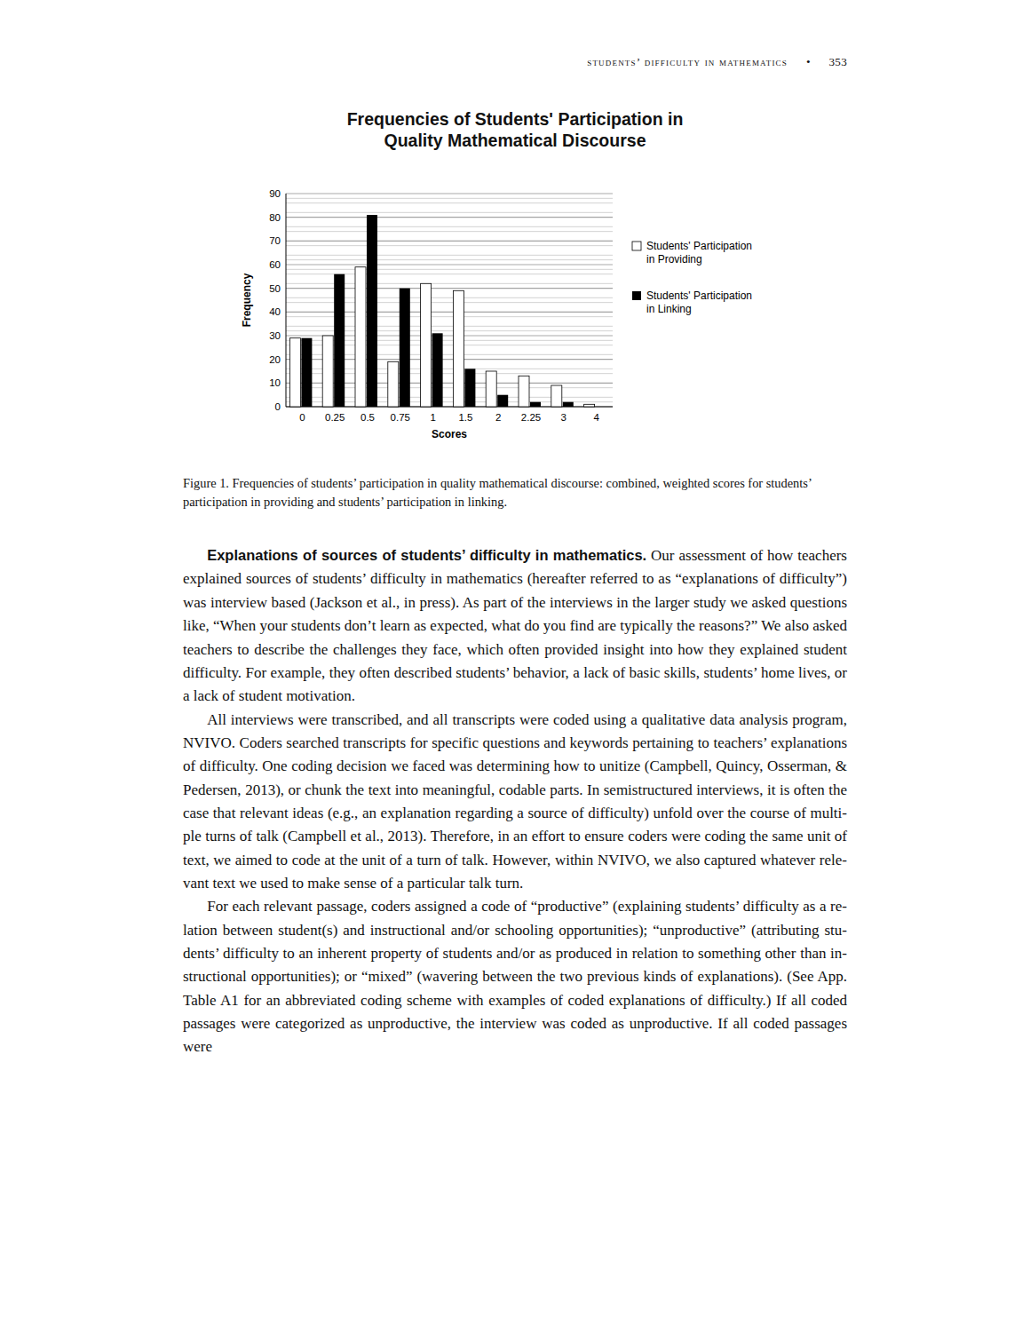students’ difficulty in mathematics • 353
Frequencies of Students' Participation in
Quality Mathematical Discourse
Bar chart: Frequencies of students' participation in quality mathematical discourse Paired bars at scores 0, 0.25, 0.5, 0.75, 1, 1.5, 2, 2.25, 3 and 4 comparing students' participation in providing (white bars) with students' participation in linking (black bars). 0 10 20 30 40 50 60 70 80 90 Frequency 0 0.25 0.5 0.75 1 1.5 2 2.25 3 4 Scores Students' Participation in Providing Students' Participation in Linking
Figure 1. Frequencies of students’ participation in quality mathematical discourse: combined, weighted scores for students’ participation in providing and students’ participation in linking.
Explanations of sources of students’ difficulty in mathematics. Our assessment of how teachers explained sources of students’ difficulty in mathematics (hereafter referred to as “explanations of difficulty”) was interview based (Jackson et al., in press). As part of the interviews in the larger study we asked questions like, “When your students don’t learn as expected, what do you find are typically the reasons?” We also asked teachers to describe the challenges they face, which often provided insight into how they explained student difficulty. For example, they often described students’ behavior, a lack of basic skills, students’ home lives, or a lack of student motivation.
All interviews were transcribed, and all transcripts were coded using a qualitative data analysis program, NVIVO. Coders searched transcripts for specific questions and keywords pertaining to teachers’ explanations of difficulty. One coding decision we faced was determining how to unitize (Campbell, Quincy, Osserman, & Pedersen, 2013), or chunk the text into meaningful, codable parts. In semistructured interviews, it is often the case that relevant ideas (e.g., an explanation regarding a source of difficulty) unfold over the course of multiple turns of talk (Campbell et al., 2013). Therefore, in an effort to ensure coders were coding the same unit of text, we aimed to code at the unit of a turn of talk. However, within NVIVO, we also captured whatever relevant text we used to make sense of a particular talk turn.
For each relevant passage, coders assigned a code of “productive” (explaining students’ difficulty as a relation between student(s) and instructional and/or schooling opportunities); “unproductive” (attributing students’ difficulty to an inherent property of students and/or as produced in relation to something other than instructional opportunities); or “mixed” (wavering between the two previous kinds of explanations). (See App. Table A1 for an abbreviated coding scheme with examples of coded explanations of difficulty.) If all coded passages were categorized as unproductive, the interview was coded as unproductive. If all coded passages were